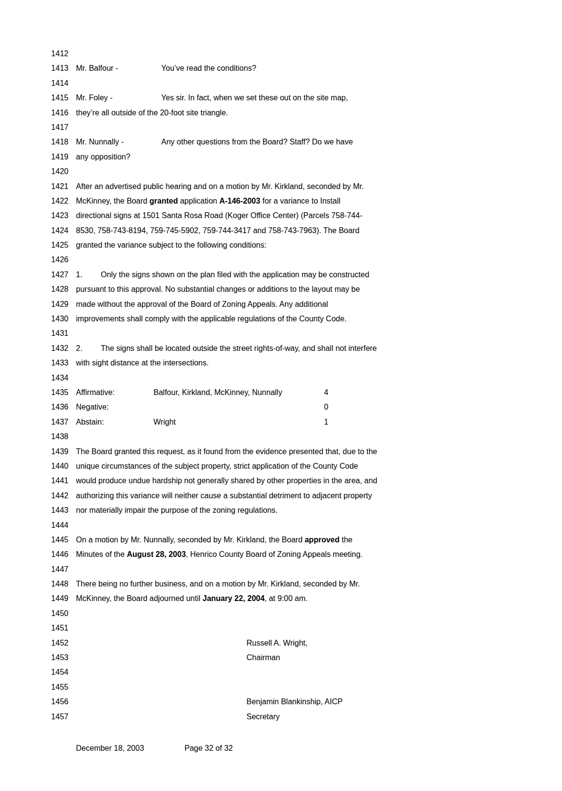Mr. Balfour -You’ve read the conditions?
Mr. Foley -Yes sir. In fact, when we set these out on the site map,
they’re all outside of the 20-foot site triangle.
Mr. Nunnally -Any other questions from the Board? Staff? Do we have
any opposition?
After an advertised public hearing and on a motion by Mr. Kirkland, seconded by Mr.
McKinney, the Board granted application A-146-2003 for a variance to Install
directional signs at 1501 Santa Rosa Road (Koger Office Center) (Parcels 758-744-
8530, 758-743-8194, 759-745-5902, 759-744-3417 and 758-743-7963). The Board
granted the variance subject to the following conditions:
1. Only the signs shown on the plan filed with the application may be constructed
pursuant to this approval. No substantial changes or additions to the layout may be
made without the approval of the Board of Zoning Appeals. Any additional
improvements shall comply with the applicable regulations of the County Code.
2. The signs shall be located outside the street rights-of-way, and shall not interfere
with sight distance at the intersections.
Affirmative: Balfour, Kirkland, McKinney, Nunnally 4
Negative: 0
Abstain: Wright 1
The Board granted this request, as it found from the evidence presented that, due to the
unique circumstances of the subject property, strict application of the County Code
would produce undue hardship not generally shared by other properties in the area, and
authorizing this variance will neither cause a substantial detriment to adjacent property
nor materially impair the purpose of the zoning regulations.
On a motion by Mr. Nunnally, seconded by Mr. Kirkland, the Board approved the
Minutes of the August 28, 2003, Henrico County Board of Zoning Appeals meeting.
There being no further business, and on a motion by Mr. Kirkland, seconded by Mr.
McKinney, the Board adjourned until January 22, 2004, at 9:00 am.
Russell A. Wright,
Chairman
Benjamin Blankinship, AICP
Secretary
December 18, 2003 Page 32 of 32